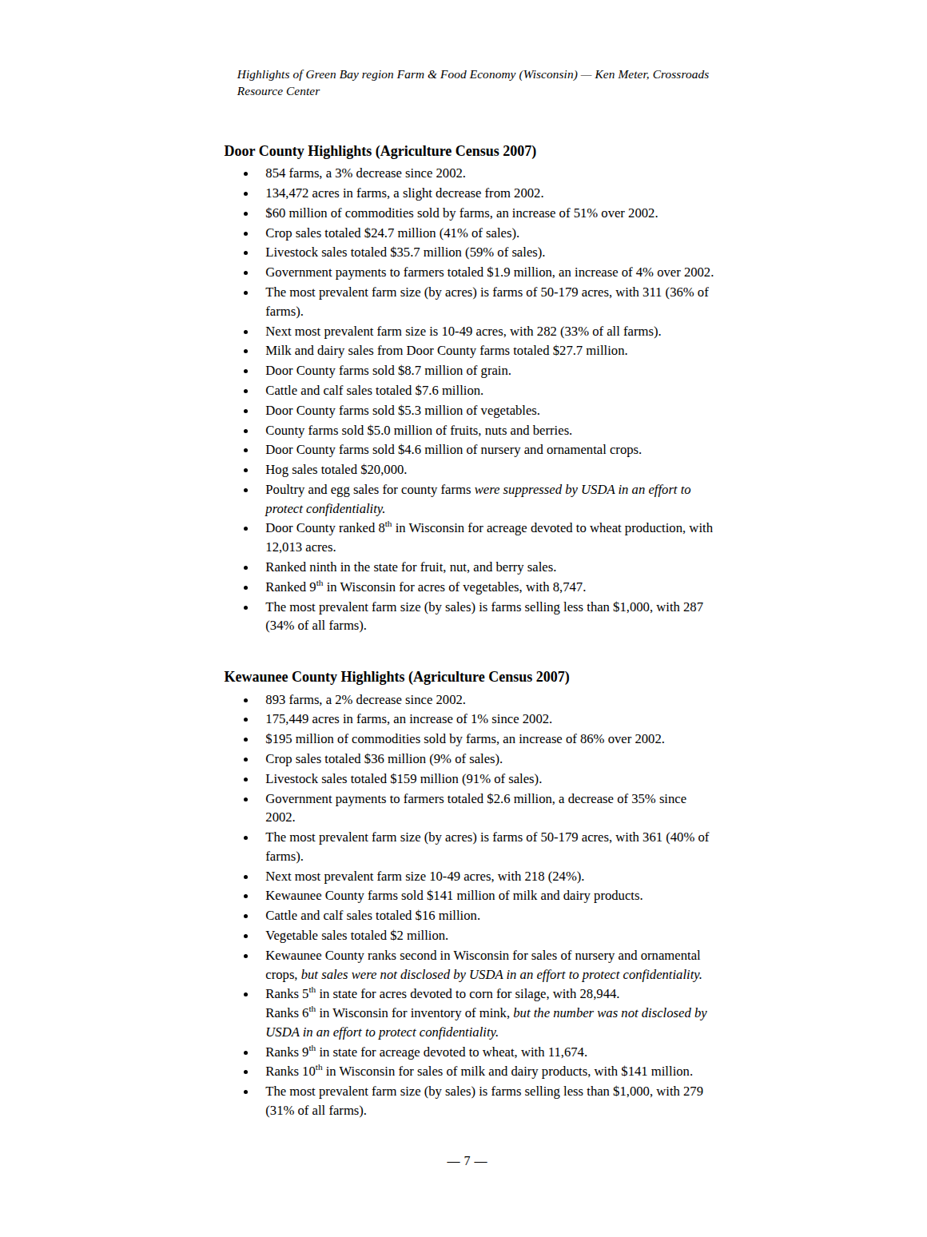Highlights of Green Bay region Farm & Food Economy (Wisconsin) — Ken Meter, Crossroads Resource Center
Door County Highlights (Agriculture Census 2007)
854 farms, a 3% decrease since 2002.
134,472 acres in farms, a slight decrease from 2002.
$60 million of commodities sold by farms, an increase of 51% over 2002.
Crop sales totaled $24.7 million (41% of sales).
Livestock sales totaled $35.7 million (59% of sales).
Government payments to farmers totaled $1.9 million, an increase of 4% over 2002.
The most prevalent farm size (by acres) is farms of 50-179 acres, with 311 (36% of farms).
Next most prevalent farm size is 10-49 acres, with 282 (33% of all farms).
Milk and dairy sales from Door County farms totaled $27.7 million.
Door County farms sold $8.7 million of grain.
Cattle and calf sales totaled $7.6 million.
Door County farms sold $5.3 million of vegetables.
County farms sold $5.0 million of fruits, nuts and berries.
Door County farms sold $4.6 million of nursery and ornamental crops.
Hog sales totaled $20,000.
Poultry and egg sales for county farms were suppressed by USDA in an effort to protect confidentiality.
Door County ranked 8th in Wisconsin for acreage devoted to wheat production, with 12,013 acres.
Ranked ninth in the state for fruit, nut, and berry sales.
Ranked 9th in Wisconsin for acres of vegetables, with 8,747.
The most prevalent farm size (by sales) is farms selling less than $1,000, with 287 (34% of all farms).
Kewaunee County Highlights (Agriculture Census 2007)
893 farms, a 2% decrease since 2002.
175,449 acres in farms, an increase of 1% since 2002.
$195 million of commodities sold by farms, an increase of 86% over 2002.
Crop sales totaled $36 million (9% of sales).
Livestock sales totaled $159 million (91% of sales).
Government payments to farmers totaled $2.6 million, a decrease of 35% since 2002.
The most prevalent farm size (by acres) is farms of 50-179 acres, with 361 (40% of farms).
Next most prevalent farm size 10-49 acres, with 218 (24%).
Kewaunee County farms sold $141 million of milk and dairy products.
Cattle and calf sales totaled $16 million.
Vegetable sales totaled $2 million.
Kewaunee County ranks second in Wisconsin for sales of nursery and ornamental crops, but sales were not disclosed by USDA in an effort to protect confidentiality.
Ranks 5th in state for acres devoted to corn for silage, with 28,944.Ranks 6th in Wisconsin for inventory of mink, but the number was not disclosed by USDA in an effort to protect confidentiality.
Ranks 9th in state for acreage devoted to wheat, with 11,674.
Ranks 10th in Wisconsin for sales of milk and dairy products, with $141 million.
The most prevalent farm size (by sales) is farms selling less than $1,000, with 279 (31% of all farms).
— 7 —